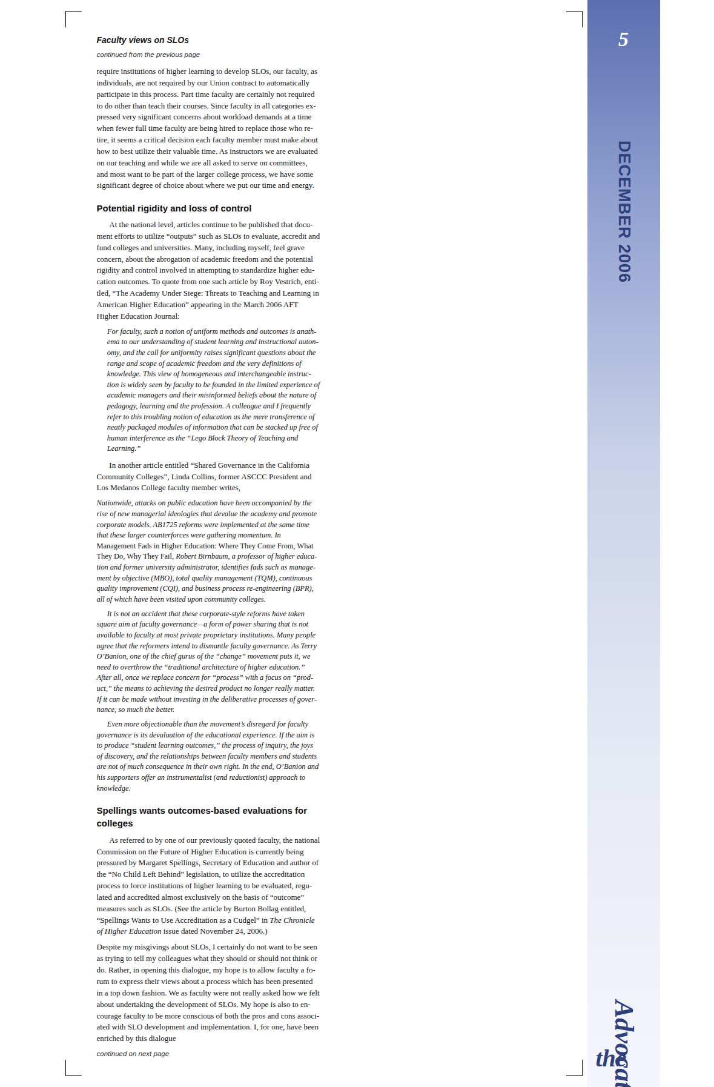5
DECEMBER 2006
Advocate
the
Faculty views on SLOs
continued from the previous page
require institutions of higher learning to develop SLOs, our faculty, as individuals, are not required by our Union contract to automatically participate in this process. Part time faculty are certainly not required to do other than teach their courses. Since faculty in all categories expressed very significant concerns about workload demands at a time when fewer full time faculty are being hired to replace those who retire, it seems a critical decision each faculty member must make about how to best utilize their valuable time. As instructors we are evaluated on our teaching and while we are all asked to serve on committees, and most want to be part of the larger college process, we have some significant degree of choice about where we put our time and energy.
Potential rigidity and loss of control
At the national level, articles continue to be published that document efforts to utilize “outputs” such as SLOs to evaluate, accredit and fund colleges and universities. Many, including myself, feel grave concern, about the abrogation of academic freedom and the potential rigidity and control involved in attempting to standardize higher education outcomes. To quote from one such article by Roy Vestrich, entitled, “The Academy Under Siege: Threats to Teaching and Learning in American Higher Education” appearing in the March 2006 AFT Higher Education Journal:
For faculty, such a notion of uniform methods and outcomes is anathema to our understanding of student learning and instructional autonomy, and the call for uniformity raises significant questions about the range and scope of academic freedom and the very definitions of knowledge. This view of homogeneous and interchangeable instruction is widely seen by faculty to be founded in the limited experience of academic managers and their misinformed beliefs about the nature of pedagogy, learning and the profession. A colleague and I frequently refer to this troubling notion of education as the mere transference of neatly packaged modules of information that can be stacked up free of human interference as the “Lego Block Theory of Teaching and Learning.”
In another article entitled “Shared Governance in the California Community Colleges”, Linda Collins, former ASCCC President and Los Medanos College faculty member writes,
Nationwide, attacks on public education have been accompanied by the rise of new managerial ideologies that devalue the academy and promote corporate models. AB1725 reforms were implemented at the same time that these larger counterforces were gathering momentum. In Management Fads in Higher Education: Where They Come From, What They Do, Why They Fail, Robert Birnbaum, a professor of higher education and former university administrator, identifies fads such as management by objective (MBO), total quality management (TQM), continuous quality improvement (CQI), and business process re-engineering (BPR), all of which have been visited upon community colleges.
It is not an accident that these corporate-style reforms have taken square aim at faculty governance—a form of power sharing that is not available to faculty at most private proprietary institutions. Many people agree that the reformers intend to dismantle faculty governance. As Terry O’Banion, one of the chief gurus of the “change” movement puts it, we need to overthrow the “traditional architecture of higher education.” After all, once we replace concern for “process” with a focus on “product,” the means to achieving the desired product no longer really matter. If it can be made without investing in the deliberative processes of governance, so much the better.
Even more objectionable than the movement’s disregard for faculty governance is its devaluation of the educational experience. If the aim is to produce “student learning outcomes,” the process of inquiry, the joys of discovery, and the relationships between faculty members and students are not of much consequence in their own right. In the end, O’Banion and his supporters offer an instrumentalist (and reductionist) approach to knowledge.
Spellings wants outcomes-based evaluations for colleges
As referred to by one of our previously quoted faculty, the national Commission on the Future of Higher Education is currently being pressured by Margaret Spellings, Secretary of Education and author of the “No Child Left Behind” legislation, to utilize the accreditation process to force institutions of higher learning to be evaluated, regulated and accredited almost exclusively on the basis of “outcome” measures such as SLOs. (See the article by Burton Bollag entitled, “Spellings Wants to Use Accreditation as a Cudgel” in The Chronicle of Higher Education issue dated November 24, 2006.)
Despite my misgivings about SLOs, I certainly do not want to be seen as trying to tell my colleagues what they should or should not think or do. Rather, in opening this dialogue, my hope is to allow faculty a forum to express their views about a process which has been presented in a top down fashion. We as faculty were not really asked how we felt about undertaking the development of SLOs. My hope is also to encourage faculty to be more conscious of both the pros and cons associated with SLO development and implementation. I, for one, have been enriched by this dialogue
continued on next page